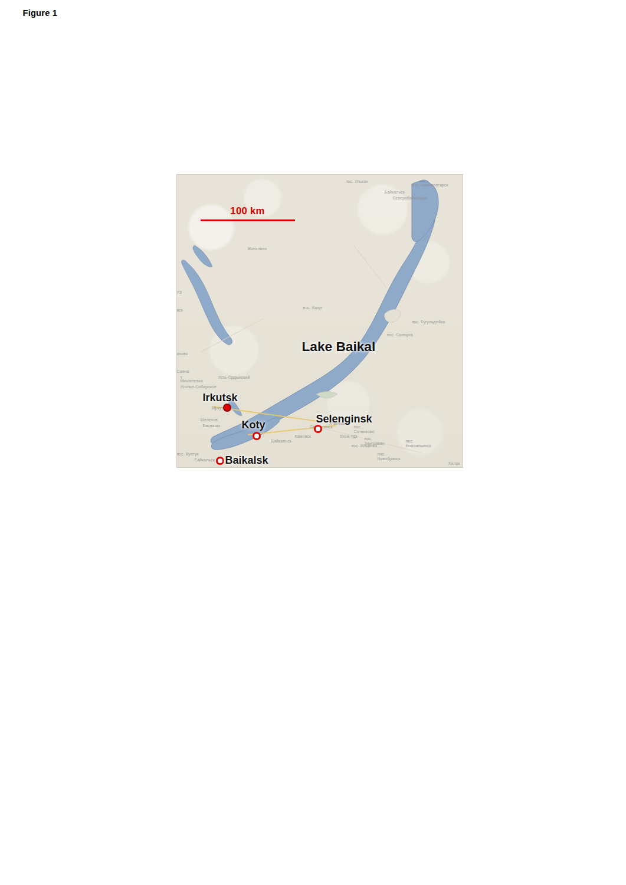Figure 1
100 km
пос. Улькан
пос. Нижнеангарск
Байкальск
Северобайкальск
Жигалово
пос. Качуг
пос. Бугульдейка
пос. Сахюрта
УЗ
вск
ихово
Саяно
т
Мишелевка
Усолье-Сибирское
Усть-Ордынский
Иркутск
Шелехов
Баклаши
Байкальск
Каменск
Селенгинск
Ульяновка
пос.
Сотниково
Улан-Удэ
пос.
Заиграево
пос. Ильинка
пос.
Новоильинск
пос.
Новобрянск
Байкальск
пос. Култук
Хилок
Lake Baikal
Irkutsk
Koty
Selenginsk
Baikalsk